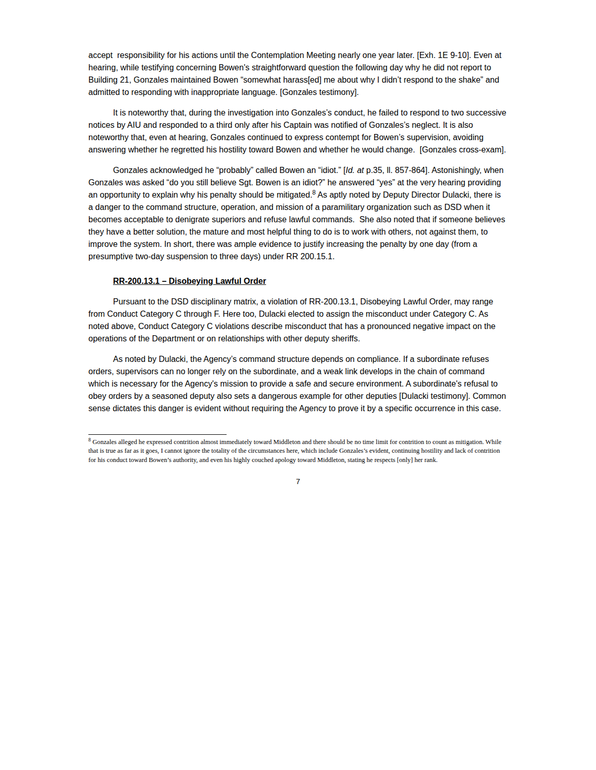accept responsibility for his actions until the Contemplation Meeting nearly one year later. [Exh. 1E 9-10]. Even at hearing, while testifying concerning Bowen's straightforward question the following day why he did not report to Building 21, Gonzales maintained Bowen “somewhat harass[ed] me about why I didn’t respond to the shake” and admitted to responding with inappropriate language. [Gonzales testimony].
It is noteworthy that, during the investigation into Gonzales’s conduct, he failed to respond to two successive notices by AIU and responded to a third only after his Captain was notified of Gonzales’s neglect. It is also noteworthy that, even at hearing, Gonzales continued to express contempt for Bowen’s supervision, avoiding answering whether he regretted his hostility toward Bowen and whether he would change. [Gonzales cross-exam].
Gonzales acknowledged he “probably” called Bowen an “idiot.” [Id. at p.35, ll. 857-864]. Astonishingly, when Gonzales was asked “do you still believe Sgt. Bowen is an idiot?” he answered “yes” at the very hearing providing an opportunity to explain why his penalty should be mitigated.8 As aptly noted by Deputy Director Dulacki, there is a danger to the command structure, operation, and mission of a paramilitary organization such as DSD when it becomes acceptable to denigrate superiors and refuse lawful commands. She also noted that if someone believes they have a better solution, the mature and most helpful thing to do is to work with others, not against them, to improve the system. In short, there was ample evidence to justify increasing the penalty by one day (from a presumptive two-day suspension to three days) under RR 200.15.1.
RR-200.13.1 – Disobeying Lawful Order
Pursuant to the DSD disciplinary matrix, a violation of RR-200.13.1, Disobeying Lawful Order, may range from Conduct Category C through F. Here too, Dulacki elected to assign the misconduct under Category C. As noted above, Conduct Category C violations describe misconduct that has a pronounced negative impact on the operations of the Department or on relationships with other deputy sheriffs.
As noted by Dulacki, the Agency’s command structure depends on compliance. If a subordinate refuses orders, supervisors can no longer rely on the subordinate, and a weak link develops in the chain of command which is necessary for the Agency's mission to provide a safe and secure environment. A subordinate's refusal to obey orders by a seasoned deputy also sets a dangerous example for other deputies [Dulacki testimony]. Common sense dictates this danger is evident without requiring the Agency to prove it by a specific occurrence in this case.
8 Gonzales alleged he expressed contrition almost immediately toward Middleton and there should be no time limit for contrition to count as mitigation. While that is true as far as it goes, I cannot ignore the totality of the circumstances here, which include Gonzales’s evident, continuing hostility and lack of contrition for his conduct toward Bowen’s authority, and even his highly couched apology toward Middleton, stating he respects [only] her rank.
7